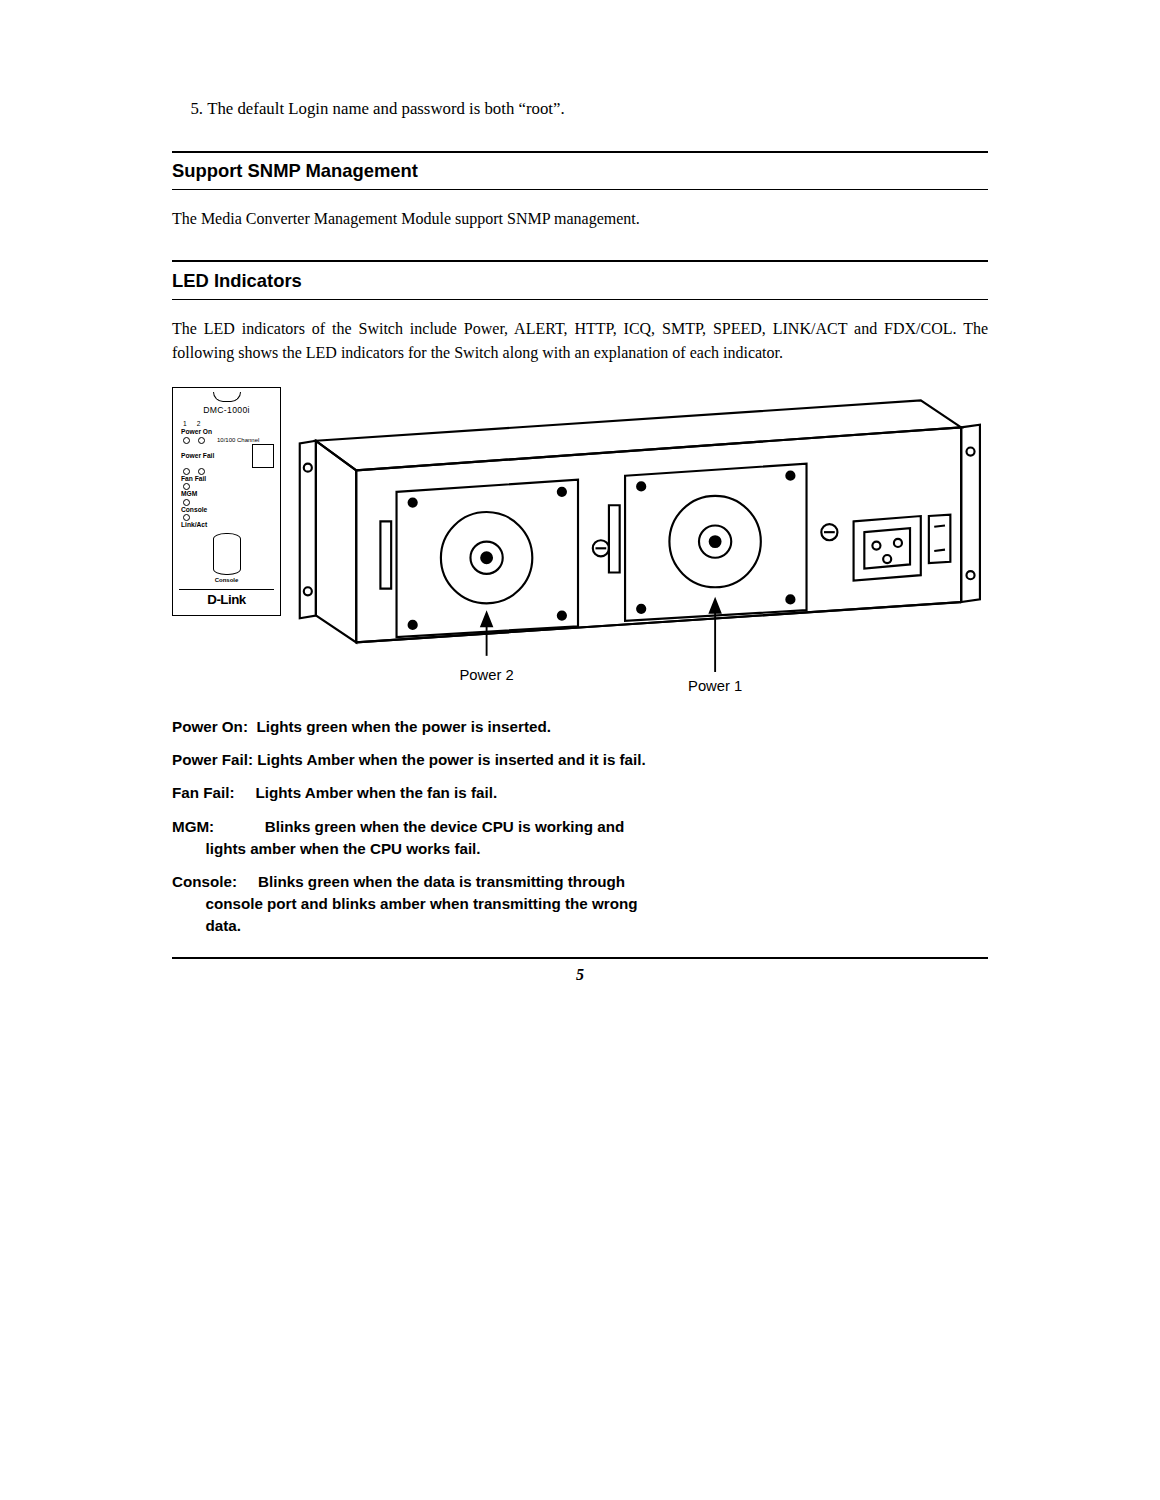The default Login name and password is both “root”.
Support SNMP Management
The Media Converter Management Module support SNMP management.
LED Indicators
The LED indicators of the Switch include Power, ALERT, HTTP, ICQ, SMTP, SPEED, LINK/ACT and FDX/COL. The following shows the LED indicators for the Switch along with an explanation of each indicator.
DMC-1000i
1 2
Power On
10/100 Channel
Power Fail
Fan Fail
MGM
Console
Link/Act
Console
D-Link
Power 2 Power 1
Power On: Lights green when the power is inserted.
Power Fail: Lights Amber when the power is inserted and it is fail.
Fan Fail: Lights Amber when the fan is fail.
MGM: Blinks green when the device CPU is working and lights amber when the CPU works fail.
Console: Blinks green when the data is transmitting through console port and blinks amber when transmitting the wrong data.
5